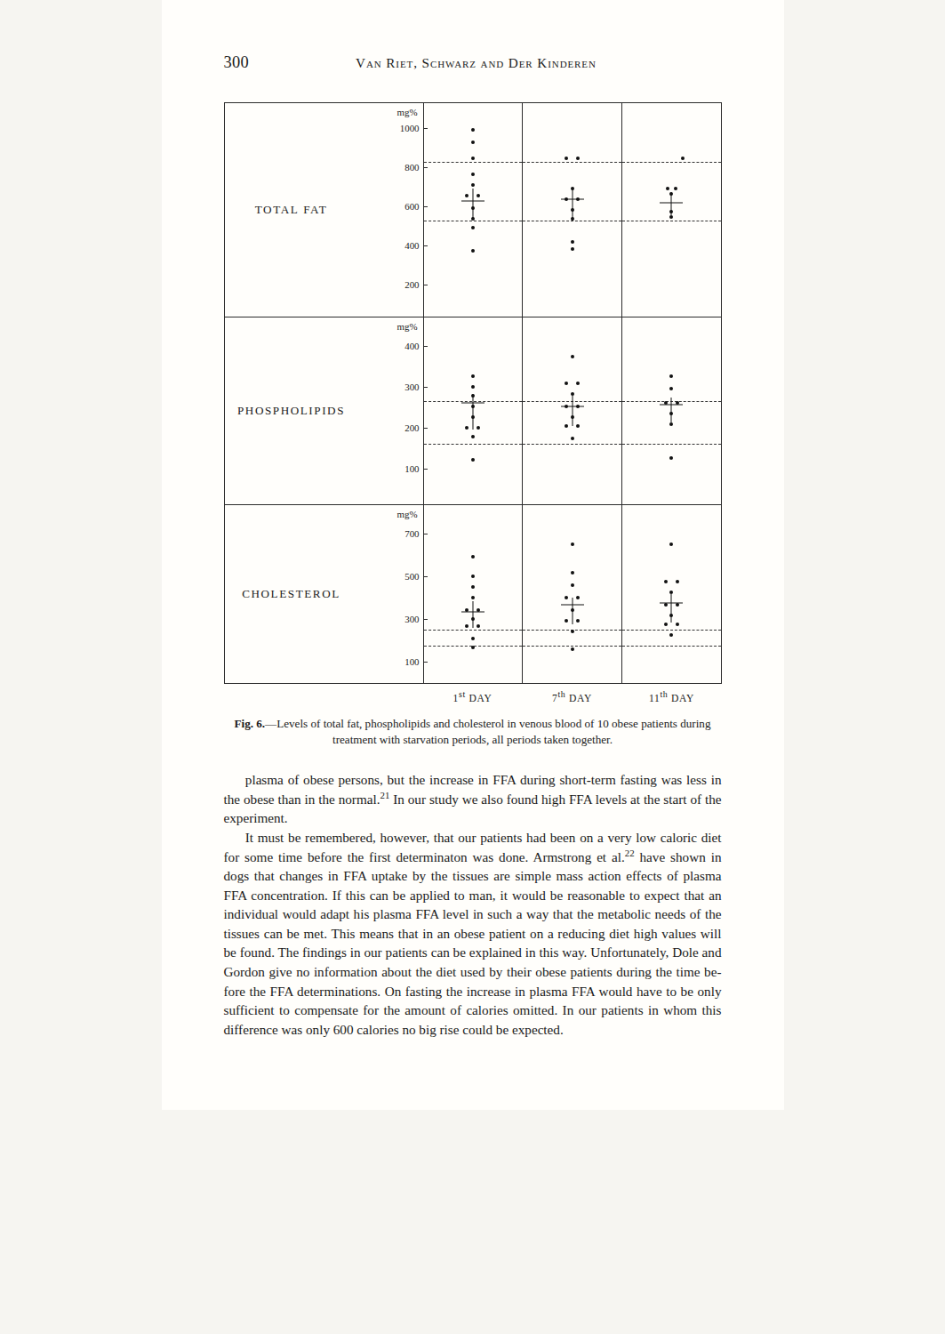300 Van Riet, Schwarz and Der Kinderen
TOTAL FAT
mg% 1000 800 600 400 200
PHOSPHOLIPIDS
mg% 400 300 200 100
CHOLESTEROL
mg% 700 500 300 100
1st DAY 7th DAY 11th DAY
Fig. 6.—Levels of total fat, phospholipids and cholesterol in venous blood of 10 obese patients during treatment with starvation periods, all periods taken together.
plasma of obese persons, but the increase in FFA during short-term fasting was less in the obese than in the normal.21 In our study we also found high FFA levels at the start of the experiment.
It must be remembered, however, that our patients had been on a very low caloric diet for some time before the first determinaton was done. Armstrong et al.22 have shown in dogs that changes in FFA uptake by the tissues are simple mass action effects of plasma FFA concentration. If this can be applied to man, it would be reasonable to expect that an individual would adapt his plasma FFA level in such a way that the metabolic needs of the tissues can be met. This means that in an obese patient on a reducing diet high values will be found. The findings in our patients can be explained in this way. Unfortunately, Dole and Gordon give no information about the diet used by their obese patients during the time before the FFA determinations. On fasting the increase in plasma FFA would have to be only sufficient to compensate for the amount of calories omitted. In our patients in whom this difference was only 600 calories no big rise could be expected.